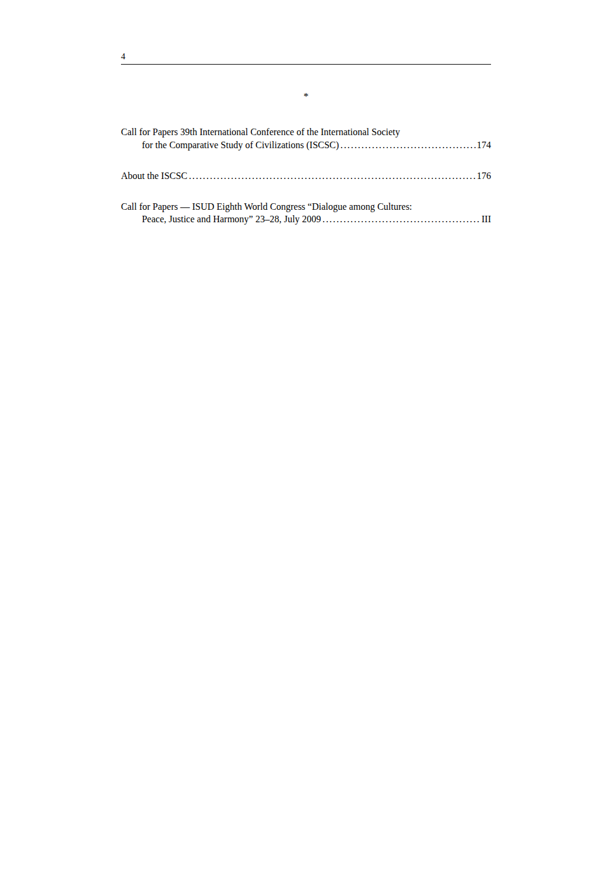4
*
Call for Papers 39th International Conference of the International Society for the Comparative Study of Civilizations (ISCSC) ........................................................................................................ 174
About the ISCSC ........................................................................................................ 176
Call for Papers — ISUD Eighth World Congress “Dialogue among Cultures: Peace, Justice and Harmony” 23–28, July 2009 ........................................................................................................ III